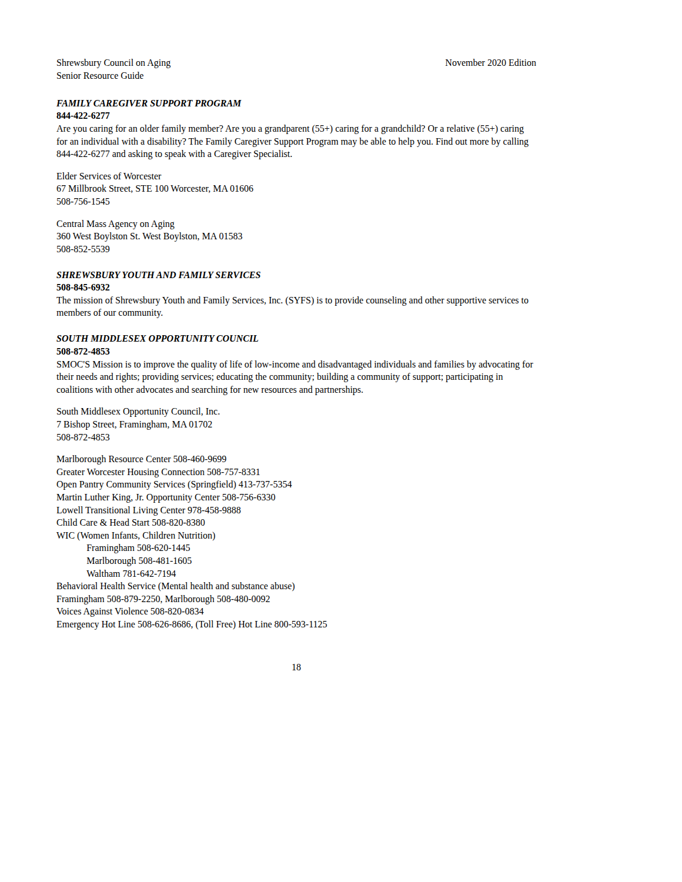Shrewsbury Council on Aging Senior Resource Guide
November 2020 Edition
FAMILY CAREGIVER SUPPORT PROGRAM
844-422-6277
Are you caring for an older family member? Are you a grandparent (55+) caring for a grandchild? Or a relative (55+) caring for an individual with a disability? The Family Caregiver Support Program may be able to help you. Find out more by calling 844-422-6277 and asking to speak with a Caregiver Specialist.
Elder Services of Worcester 67 Millbrook Street, STE 100 Worcester, MA 01606 508-756-1545
Central Mass Agency on Aging 360 West Boylston St. West Boylston, MA 01583 508-852-5539
SHREWSBURY YOUTH AND FAMILY SERVICES
508-845-6932
The mission of Shrewsbury Youth and Family Services, Inc. (SYFS) is to provide counseling and other supportive services to members of our community.
SOUTH MIDDLESEX OPPORTUNITY COUNCIL
508-872-4853
SMOC'S Mission is to improve the quality of life of low-income and disadvantaged individuals and families by advocating for their needs and rights; providing services; educating the community; building a community of support; participating in coalitions with other advocates and searching for new resources and partnerships.
South Middlesex Opportunity Council, Inc. 7 Bishop Street, Framingham, MA 01702 508-872-4853
Marlborough Resource Center 508-460-9699
Greater Worcester Housing Connection 508-757-8331
Open Pantry Community Services (Springfield) 413-737-5354
Martin Luther King, Jr. Opportunity Center 508-756-6330
Lowell Transitional Living Center 978-458-9888
Child Care & Head Start 508-820-8380
WIC (Women Infants, Children Nutrition)
Framingham 508-620-1445
Marlborough 508-481-1605
Waltham 781-642-7194
Behavioral Health Service (Mental health and substance abuse)
Framingham 508-879-2250, Marlborough 508-480-0092
Voices Against Violence 508-820-0834
Emergency Hot Line 508-626-8686, (Toll Free) Hot Line 800-593-1125
18